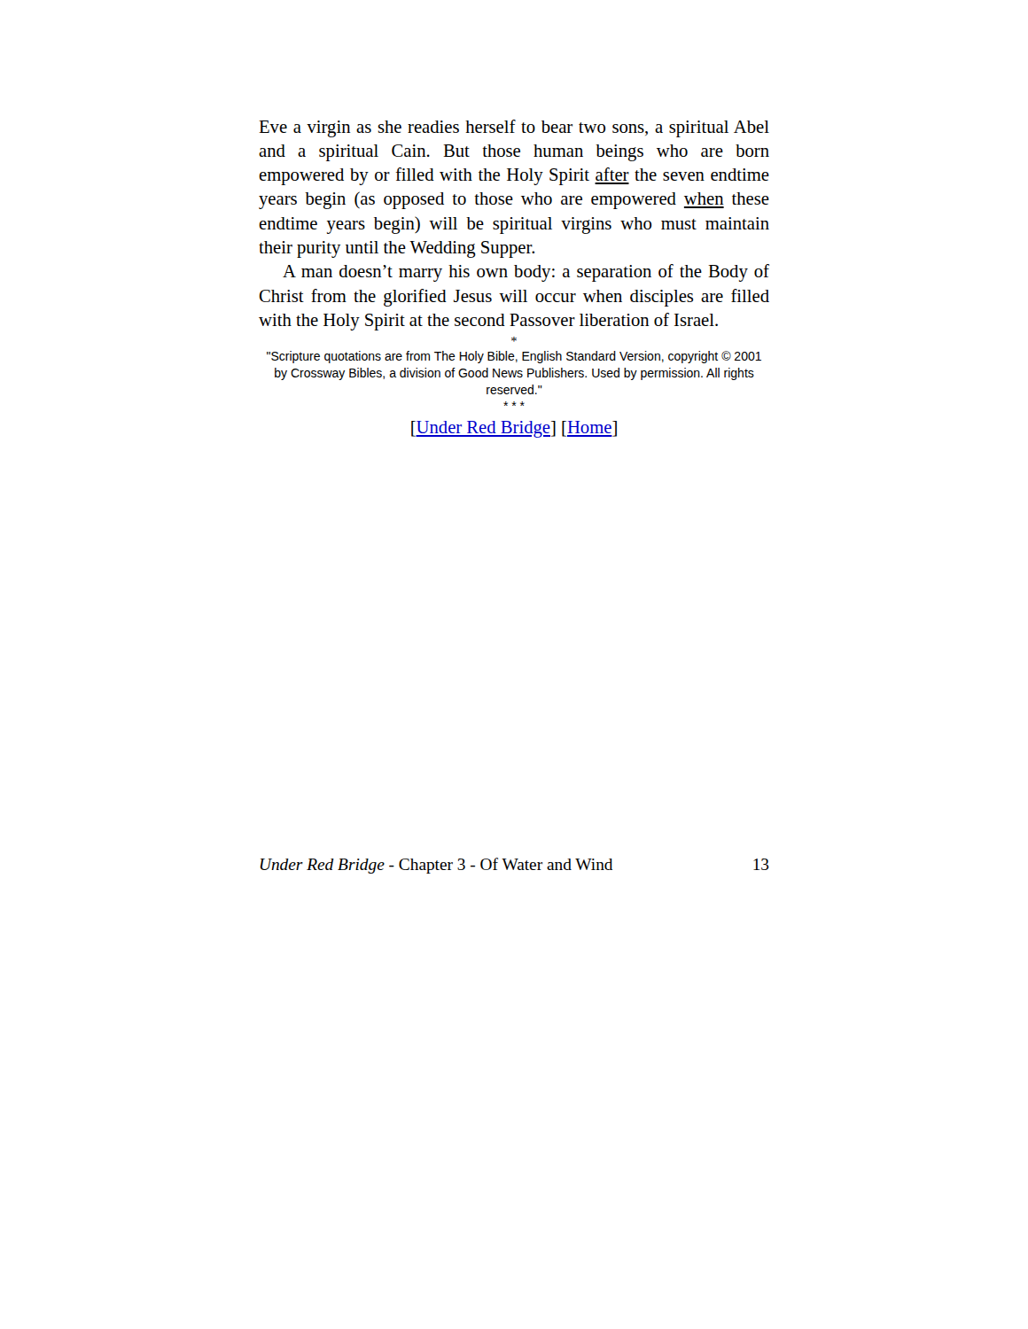Eve a virgin as she readies herself to bear two sons, a spiritual Abel and a spiritual Cain. But those human beings who are born empowered by or filled with the Holy Spirit after the seven endtime years begin (as opposed to those who are empowered when these endtime years begin) will be spiritual virgins who must maintain their purity until the Wedding Supper.
A man doesn’t marry his own body: a separation of the Body of Christ from the glorified Jesus will occur when disciples are filled with the Holy Spirit at the second Passover liberation of Israel.
*
"Scripture quotations are from The Holy Bible, English Standard Version, copyright © 2001 by Crossway Bibles, a division of Good News Publishers. Used by permission. All rights reserved."
* * *
[Under Red Bridge] [Home]
Under Red Bridge - Chapter 3 - Of Water and Wind
13